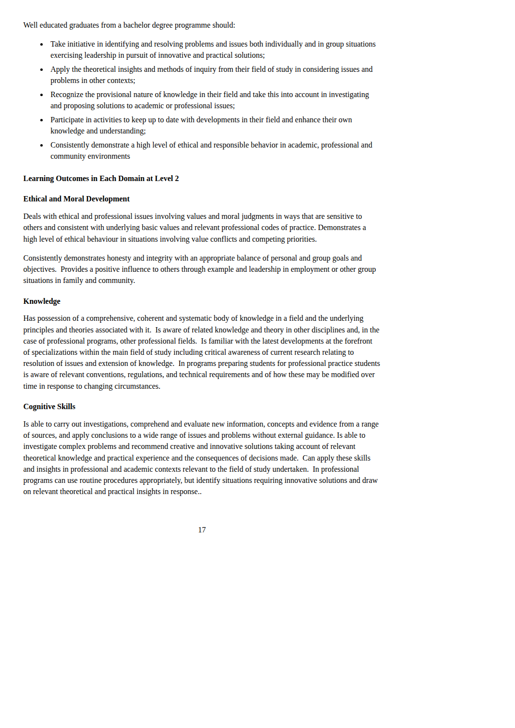Well educated graduates from a bachelor degree programme should:
Take initiative in identifying and resolving problems and issues both individually and in group situations exercising leadership in pursuit of innovative and practical solutions;
Apply the theoretical insights and methods of inquiry from their field of study in considering issues and problems in other contexts;
Recognize the provisional nature of knowledge in their field and take this into account in investigating and proposing solutions to academic or professional issues;
Participate in activities to keep up to date with developments in their field and enhance their own knowledge and understanding;
Consistently demonstrate a high level of ethical and responsible behavior in academic, professional and community environments
Learning Outcomes in Each Domain at Level 2
Ethical and Moral Development
Deals with ethical and professional issues involving values and moral judgments in ways that are sensitive to others and consistent with underlying basic values and relevant professional codes of practice. Demonstrates a high level of ethical behaviour in situations involving value conflicts and competing priorities.
Consistently demonstrates honesty and integrity with an appropriate balance of personal and group goals and objectives. Provides a positive influence to others through example and leadership in employment or other group situations in family and community.
Knowledge
Has possession of a comprehensive, coherent and systematic body of knowledge in a field and the underlying principles and theories associated with it. Is aware of related knowledge and theory in other disciplines and, in the case of professional programs, other professional fields. Is familiar with the latest developments at the forefront of specializations within the main field of study including critical awareness of current research relating to resolution of issues and extension of knowledge. In programs preparing students for professional practice students is aware of relevant conventions, regulations, and technical requirements and of how these may be modified over time in response to changing circumstances.
Cognitive Skills
Is able to carry out investigations, comprehend and evaluate new information, concepts and evidence from a range of sources, and apply conclusions to a wide range of issues and problems without external guidance. Is able to investigate complex problems and recommend creative and innovative solutions taking account of relevant theoretical knowledge and practical experience and the consequences of decisions made. Can apply these skills and insights in professional and academic contexts relevant to the field of study undertaken. In professional programs can use routine procedures appropriately, but identify situations requiring innovative solutions and draw on relevant theoretical and practical insights in response..
17